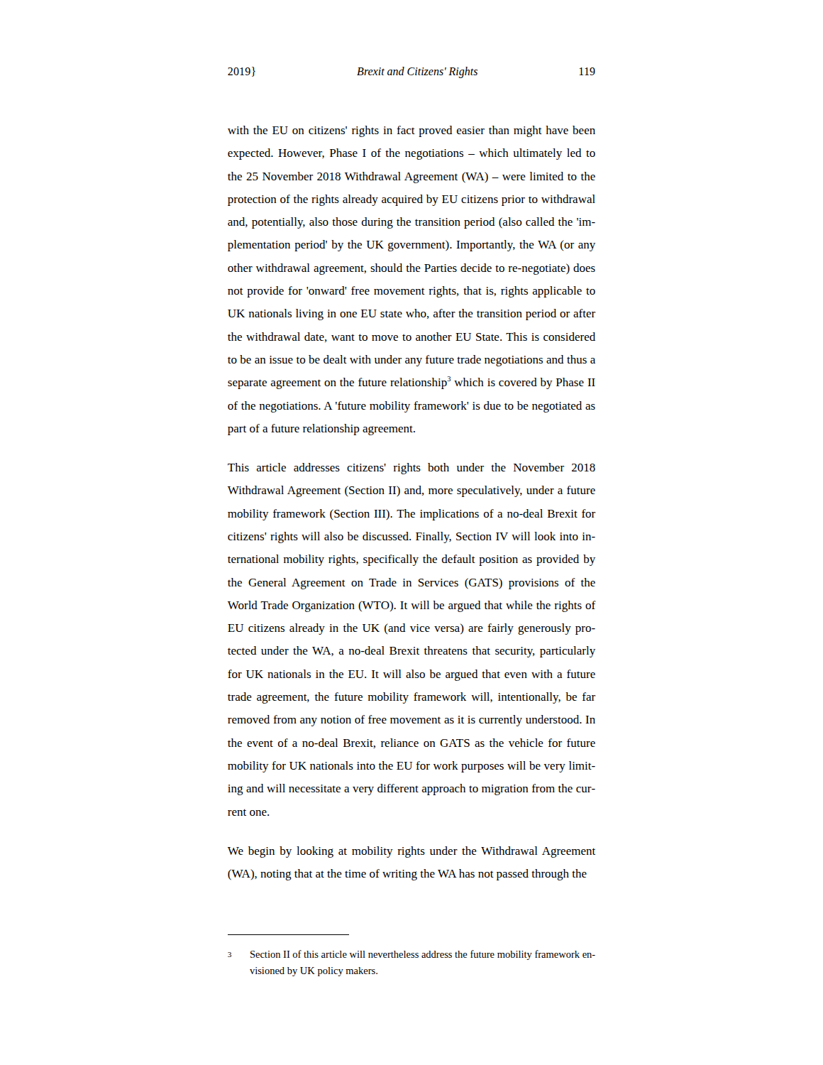2019} Brexit and Citizens' Rights 119
with the EU on citizens' rights in fact proved easier than might have been expected. However, Phase I of the negotiations – which ultimately led to the 25 November 2018 Withdrawal Agreement (WA) – were limited to the protection of the rights already acquired by EU citizens prior to withdrawal and, potentially, also those during the transition period (also called the 'implementation period' by the UK government). Importantly, the WA (or any other withdrawal agreement, should the Parties decide to re-negotiate) does not provide for 'onward' free movement rights, that is, rights applicable to UK nationals living in one EU state who, after the transition period or after the withdrawal date, want to move to another EU State. This is considered to be an issue to be dealt with under any future trade negotiations and thus a separate agreement on the future relationship3 which is covered by Phase II of the negotiations. A 'future mobility framework' is due to be negotiated as part of a future relationship agreement.
This article addresses citizens' rights both under the November 2018 Withdrawal Agreement (Section II) and, more speculatively, under a future mobility framework (Section III). The implications of a no-deal Brexit for citizens' rights will also be discussed. Finally, Section IV will look into international mobility rights, specifically the default position as provided by the General Agreement on Trade in Services (GATS) provisions of the World Trade Organization (WTO). It will be argued that while the rights of EU citizens already in the UK (and vice versa) are fairly generously protected under the WA, a no-deal Brexit threatens that security, particularly for UK nationals in the EU. It will also be argued that even with a future trade agreement, the future mobility framework will, intentionally, be far removed from any notion of free movement as it is currently understood. In the event of a no-deal Brexit, reliance on GATS as the vehicle for future mobility for UK nationals into the EU for work purposes will be very limiting and will necessitate a very different approach to migration from the current one.
We begin by looking at mobility rights under the Withdrawal Agreement (WA), noting that at the time of writing the WA has not passed through the
3
Section II of this article will nevertheless address the future mobility framework envisioned by UK policy makers.